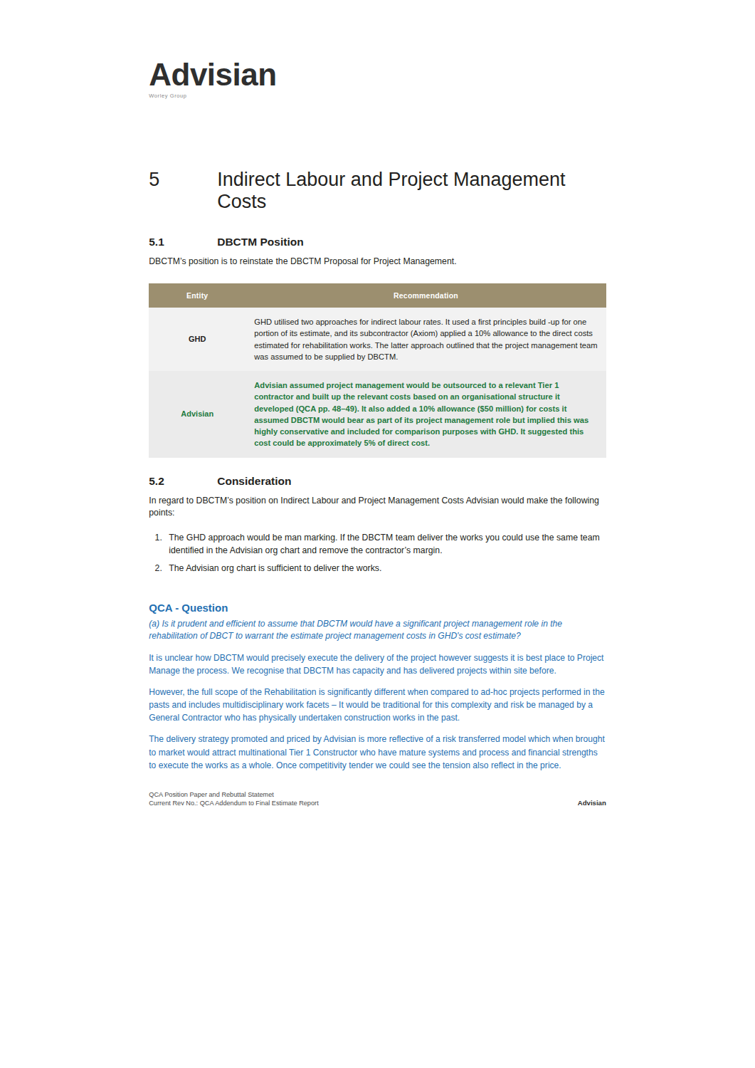Advisian
Worley Group
5 Indirect Labour and Project Management Costs
5.1 DBCTM Position
DBCTM’s position is to reinstate the DBCTM Proposal for Project Management.
| Entity | Recommendation |
| --- | --- |
| GHD | GHD utilised two approaches for indirect labour rates. It used a first principles build -up for one portion of its estimate, and its subcontractor (Axiom) applied a 10% allowance to the direct costs estimated for rehabilitation works. The latter approach outlined that the project management team was assumed to be supplied by DBCTM. |
| Advisian | Advisian assumed project management would be outsourced to a relevant Tier 1 contractor and built up the relevant costs based on an organisational structure it developed (QCA pp. 48–49). It also added a 10% allowance ($50 million) for costs it assumed DBCTM would bear as part of its project management role but implied this was highly conservative and included for comparison purposes with GHD. It suggested this cost could be approximately 5% of direct cost. |
5.2 Consideration
In regard to DBCTM’s position on Indirect Labour and Project Management Costs Advisian would make the following points:
The GHD approach would be man marking. If the DBCTM team deliver the works you could use the same team identified in the Advisian org chart and remove the contractor’s margin.
The Advisian org chart is sufficient to deliver the works.
QCA - Question
(a) Is it prudent and efficient to assume that DBCTM would have a significant project management role in the rehabilitation of DBCT to warrant the estimate project management costs in GHD's cost estimate?
It is unclear how DBCTM would precisely execute the delivery of the project however suggests it is best place to Project Manage the process. We recognise that DBCTM has capacity and has delivered projects within site before.
However, the full scope of the Rehabilitation is significantly different when compared to ad-hoc projects performed in the pasts and includes multidisciplinary work facets – It would be traditional for this complexity and risk be managed by a General Contractor who has physically undertaken construction works in the past.
The delivery strategy promoted and priced by Advisian is more reflective of a risk transferred model which when brought to market would attract multinational Tier 1 Constructor who have mature systems and process and financial strengths to execute the works as a whole. Once competitivity tender we could see the tension also reflect in the price.
QCA Position Paper and Rebuttal Statemet
Current Rev No.: QCA Addendum to Final Estimate Report
Advisian